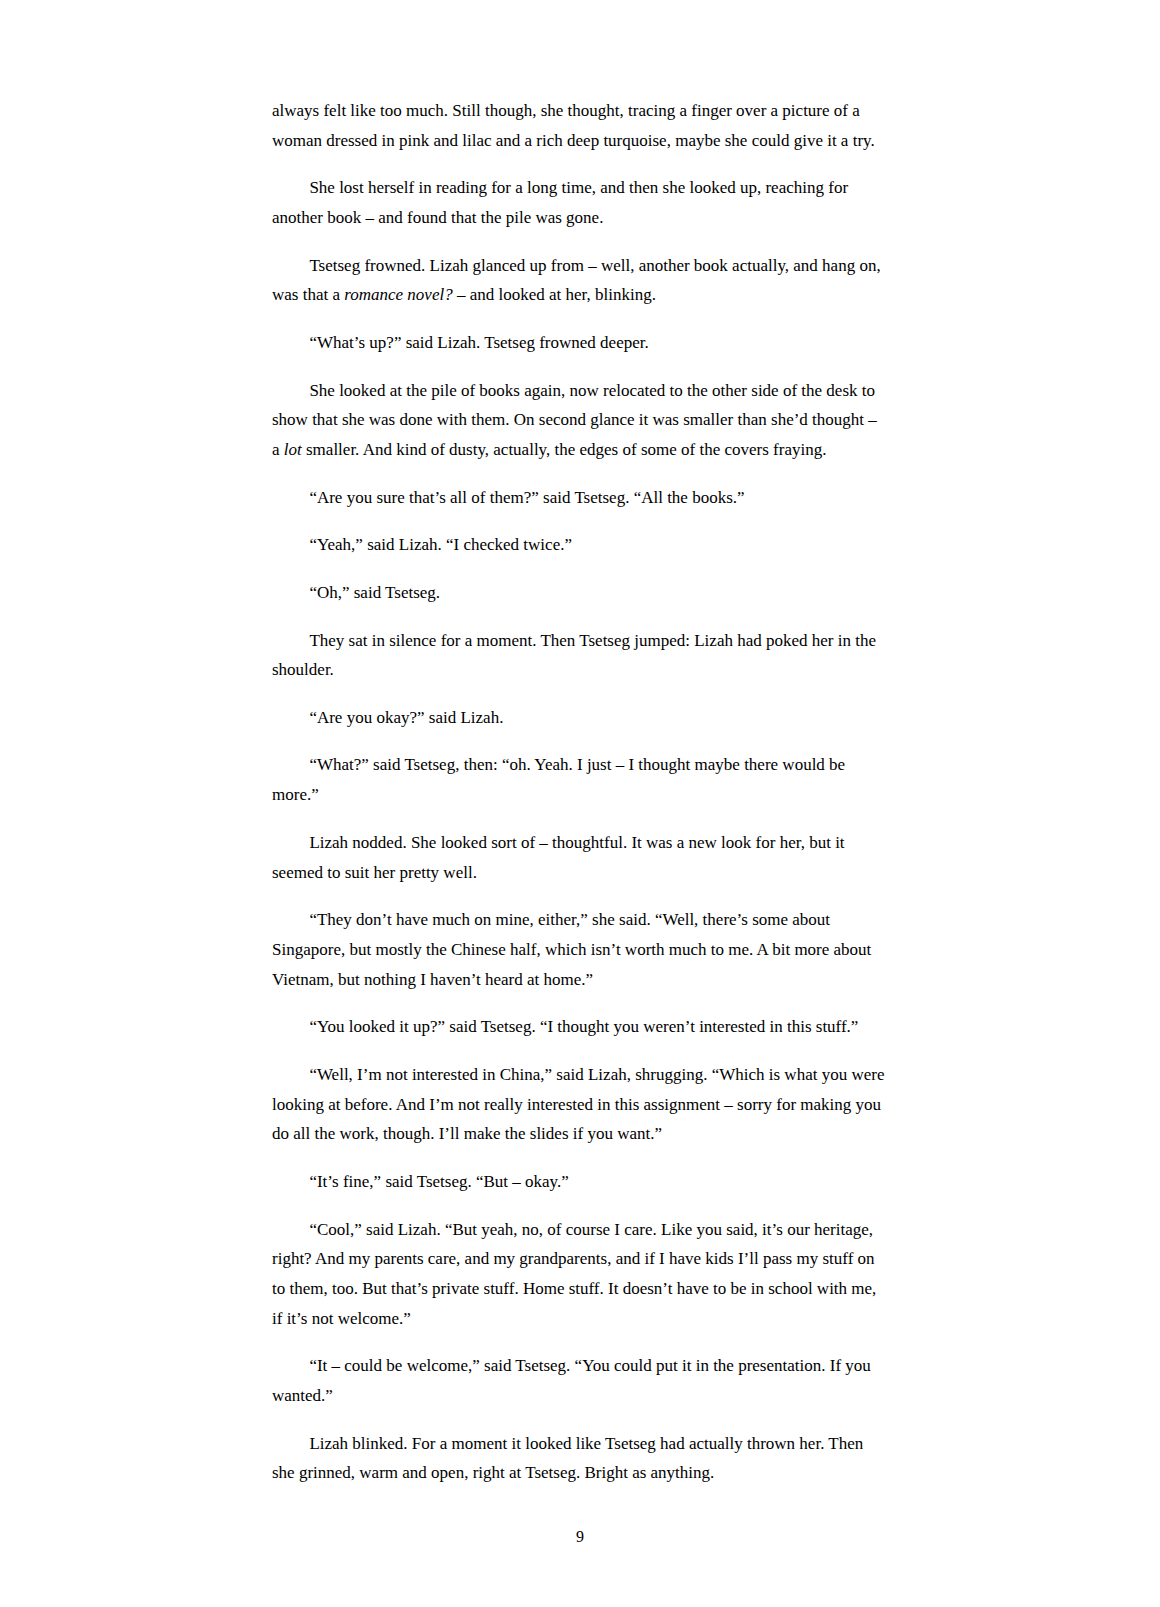always felt like too much. Still though, she thought, tracing a finger over a picture of a woman dressed in pink and lilac and a rich deep turquoise, maybe she could give it a try.
She lost herself in reading for a long time, and then she looked up, reaching for another book – and found that the pile was gone.
Tsetseg frowned. Lizah glanced up from – well, another book actually, and hang on, was that a romance novel? – and looked at her, blinking.
“What’s up?” said Lizah. Tsetseg frowned deeper.
She looked at the pile of books again, now relocated to the other side of the desk to show that she was done with them. On second glance it was smaller than she’d thought – a lot smaller. And kind of dusty, actually, the edges of some of the covers fraying.
“Are you sure that’s all of them?” said Tsetseg. “All the books.”
“Yeah,” said Lizah. “I checked twice.”
“Oh,” said Tsetseg.
They sat in silence for a moment. Then Tsetseg jumped: Lizah had poked her in the shoulder.
“Are you okay?” said Lizah.
“What?” said Tsetseg, then: “oh. Yeah. I just – I thought maybe there would be more.”
Lizah nodded. She looked sort of – thoughtful. It was a new look for her, but it seemed to suit her pretty well.
“They don’t have much on mine, either,” she said. “Well, there’s some about Singapore, but mostly the Chinese half, which isn’t worth much to me. A bit more about Vietnam, but nothing I haven’t heard at home.”
“You looked it up?” said Tsetseg. “I thought you weren’t interested in this stuff.”
“Well, I’m not interested in China,” said Lizah, shrugging. “Which is what you were looking at before. And I’m not really interested in this assignment – sorry for making you do all the work, though. I’ll make the slides if you want.”
“It’s fine,” said Tsetseg. “But – okay.”
“Cool,” said Lizah. “But yeah, no, of course I care. Like you said, it’s our heritage, right? And my parents care, and my grandparents, and if I have kids I’ll pass my stuff on to them, too. But that’s private stuff. Home stuff. It doesn’t have to be in school with me, if it’s not welcome.”
“It – could be welcome,” said Tsetseg. “You could put it in the presentation. If you wanted.”
Lizah blinked. For a moment it looked like Tsetseg had actually thrown her. Then she grinned, warm and open, right at Tsetseg. Bright as anything.
9